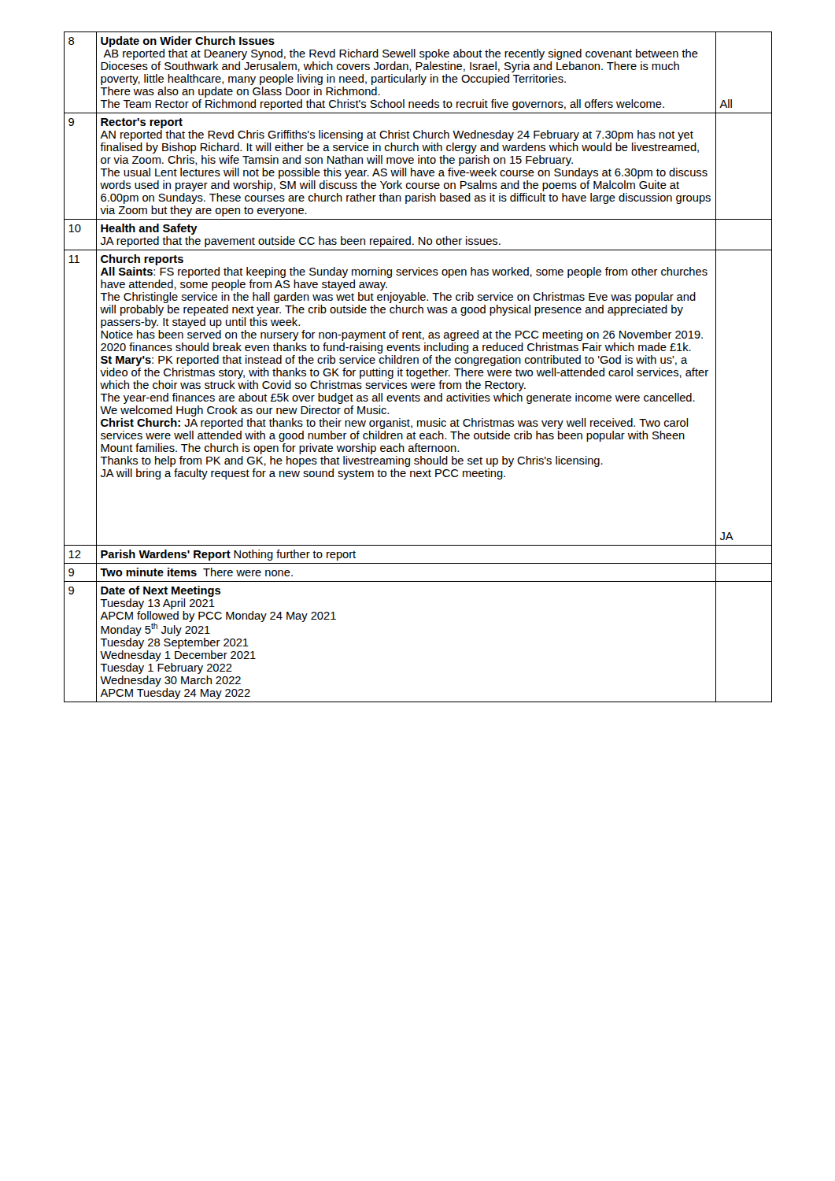| 8 | Update on Wider Church Issues AB reported that at Deanery Synod, the Revd Richard Sewell spoke about the recently signed covenant between the Dioceses of Southwark and Jerusalem, which covers Jordan, Palestine, Israel, Syria and Lebanon. There is much poverty, little healthcare, many people living in need, particularly in the Occupied Territories. There was also an update on Glass Door in Richmond. The Team Rector of Richmond reported that Christ's School needs to recruit five governors, all offers welcome. | All |
| 9 | Rector's report AN reported that the Revd Chris Griffiths's licensing at Christ Church Wednesday 24 February at 7.30pm has not yet finalised by Bishop Richard. It will either be a service in church with clergy and wardens which would be livestreamed, or via Zoom. Chris, his wife Tamsin and son Nathan will move into the parish on 15 February. The usual Lent lectures will not be possible this year. AS will have a five-week course on Sundays at 6.30pm to discuss words used in prayer and worship, SM will discuss the York course on Psalms and the poems of Malcolm Guite at 6.00pm on Sundays. These courses are church rather than parish based as it is difficult to have large discussion groups via Zoom but they are open to everyone. | |
| 10 | Health and Safety JA reported that the pavement outside CC has been repaired. No other issues. | |
| 11 | Church reports All Saints : FS reported that keeping the Sunday morning services open has worked, some people from other churches have attended, some people from AS have stayed away. The Christingle service in the hall garden was wet but enjoyable. The crib service on Christmas Eve was popular and will probably be repeated next year. The crib outside the church was a good physical presence and appreciated by passers-by. It stayed up until this week. Notice has been served on the nursery for non-payment of rent, as agreed at the PCC meeting on 26 November 2019. 2020 finances should break even thanks to fund-raising events including a reduced Christmas Fair which made £1k. St Mary's : PK reported that instead of the crib service children of the congregation contributed to 'God is with us', a video of the Christmas story, with thanks to GK for putting it together. There were two well-attended carol services, after which the choir was struck with Covid so Christmas services were from the Rectory. The year-end finances are about £5k over budget as all events and activities which generate income were cancelled. We welcomed Hugh Crook as our new Director of Music. Christ Church: JA reported that thanks to their new organist, music at Christmas was very well received. Two carol services were well attended with a good number of children at each. The outside crib has been popular with Sheen Mount families. The church is open for private worship each afternoon. Thanks to help from PK and GK, he hopes that livestreaming should be set up by Chris's licensing. JA will bring a faculty request for a new sound system to the next PCC meeting. | JA |
| 12 | Parish Wardens' Report Nothing further to report | |
| 9 | Two minute items There were none. | |
| 9 | Date of Next Meetings Tuesday 13 April 2021 APCM followed by PCC Monday 24 May 2021 Monday 5 th July 2021 Tuesday 28 September 2021 Wednesday 1 December 2021 Tuesday 1 February 2022 Wednesday 30 March 2022 APCM Tuesday 24 May 2022 | |